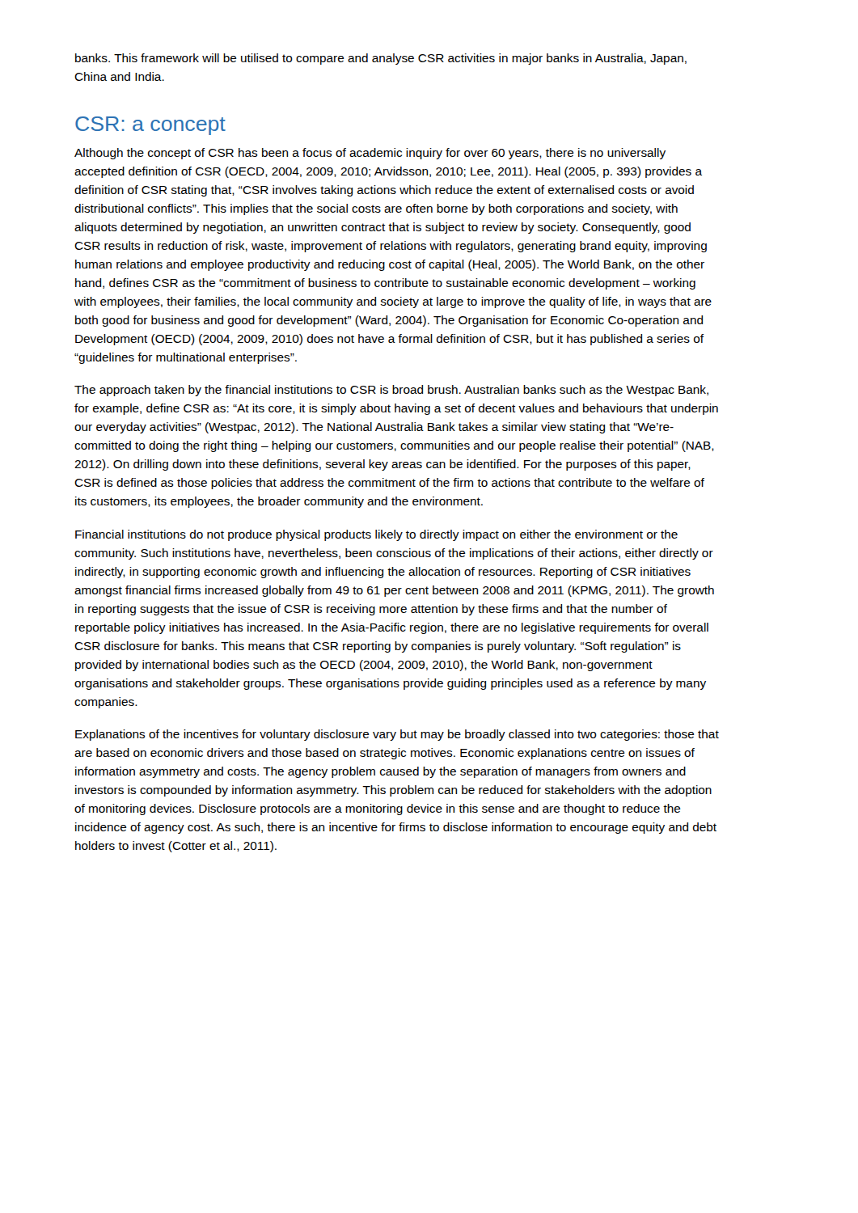banks. This framework will be utilised to compare and analyse CSR activities in major banks in Australia, Japan, China and India.
CSR: a concept
Although the concept of CSR has been a focus of academic inquiry for over 60 years, there is no universally accepted definition of CSR (OECD, 2004, 2009, 2010; Arvidsson, 2010; Lee, 2011). Heal (2005, p. 393) provides a definition of CSR stating that, “CSR involves taking actions which reduce the extent of externalised costs or avoid distributional conflicts”. This implies that the social costs are often borne by both corporations and society, with aliquots determined by negotiation, an unwritten contract that is subject to review by society. Consequently, good CSR results in reduction of risk, waste, improvement of relations with regulators, generating brand equity, improving human relations and employee productivity and reducing cost of capital (Heal, 2005). The World Bank, on the other hand, defines CSR as the “commitment of business to contribute to sustainable economic development – working with employees, their families, the local community and society at large to improve the quality of life, in ways that are both good for business and good for development” (Ward, 2004). The Organisation for Economic Co-operation and Development (OECD) (2004, 2009, 2010) does not have a formal definition of CSR, but it has published a series of “guidelines for multinational enterprises”.
The approach taken by the financial institutions to CSR is broad brush. Australian banks such as the Westpac Bank, for example, define CSR as: “At its core, it is simply about having a set of decent values and behaviours that underpin our everyday activities” (Westpac, 2012). The National Australia Bank takes a similar view stating that “We’re-committed to doing the right thing – helping our customers, communities and our people realise their potential” (NAB, 2012). On drilling down into these definitions, several key areas can be identified. For the purposes of this paper, CSR is defined as those policies that address the commitment of the firm to actions that contribute to the welfare of its customers, its employees, the broader community and the environment.
Financial institutions do not produce physical products likely to directly impact on either the environment or the community. Such institutions have, nevertheless, been conscious of the implications of their actions, either directly or indirectly, in supporting economic growth and influencing the allocation of resources. Reporting of CSR initiatives amongst financial firms increased globally from 49 to 61 per cent between 2008 and 2011 (KPMG, 2011). The growth in reporting suggests that the issue of CSR is receiving more attention by these firms and that the number of reportable policy initiatives has increased. In the Asia-Pacific region, there are no legislative requirements for overall CSR disclosure for banks. This means that CSR reporting by companies is purely voluntary. “Soft regulation” is provided by international bodies such as the OECD (2004, 2009, 2010), the World Bank, non-government organisations and stakeholder groups. These organisations provide guiding principles used as a reference by many companies.
Explanations of the incentives for voluntary disclosure vary but may be broadly classed into two categories: those that are based on economic drivers and those based on strategic motives. Economic explanations centre on issues of information asymmetry and costs. The agency problem caused by the separation of managers from owners and investors is compounded by information asymmetry. This problem can be reduced for stakeholders with the adoption of monitoring devices. Disclosure protocols are a monitoring device in this sense and are thought to reduce the incidence of agency cost. As such, there is an incentive for firms to disclose information to encourage equity and debt holders to invest (Cotter et al., 2011).